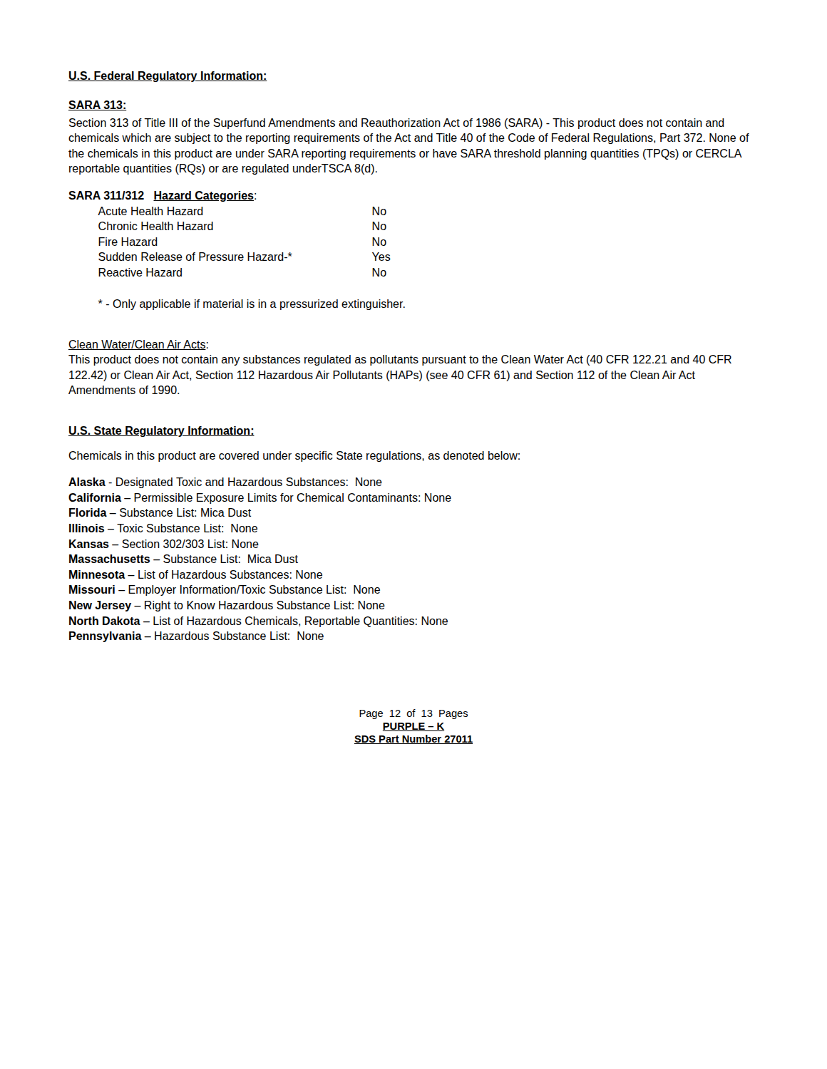U.S. Federal Regulatory Information:
SARA 313:
Section 313 of Title III of the Superfund Amendments and Reauthorization Act of 1986 (SARA) - This product does not contain and chemicals which are subject to the reporting requirements of the Act and Title 40 of the Code of Federal Regulations, Part 372. None of the chemicals in this product are under SARA reporting requirements or have SARA threshold planning quantities (TPQs) or CERCLA reportable quantities (RQs) or are regulated underTSCA 8(d).
SARA 311/312 Hazard Categories:
Acute Health Hazard No
Chronic Health Hazard No
Fire Hazard No
Sudden Release of Pressure Hazard-*Yes
Reactive Hazard No
* - Only applicable if material is in a pressurized extinguisher.
Clean Water/Clean Air Acts:
This product does not contain any substances regulated as pollutants pursuant to the Clean Water Act (40 CFR 122.21 and 40 CFR 122.42) or Clean Air Act, Section 112 Hazardous Air Pollutants (HAPs) (see 40 CFR 61) and Section 112 of the Clean Air Act Amendments of 1990.
U.S. State Regulatory Information:
Chemicals in this product are covered under specific State regulations, as denoted below:
Alaska - Designated Toxic and Hazardous Substances: None
California – Permissible Exposure Limits for Chemical Contaminants: None
Florida – Substance List: Mica Dust
Illinois – Toxic Substance List: None
Kansas – Section 302/303 List: None
Massachusetts – Substance List: Mica Dust
Minnesota – List of Hazardous Substances: None
Missouri – Employer Information/Toxic Substance List: None
New Jersey – Right to Know Hazardous Substance List: None
North Dakota – List of Hazardous Chemicals, Reportable Quantities: None
Pennsylvania – Hazardous Substance List: None
Page 12 of 13 Pages
PURPLE – K
SDS Part Number 27011